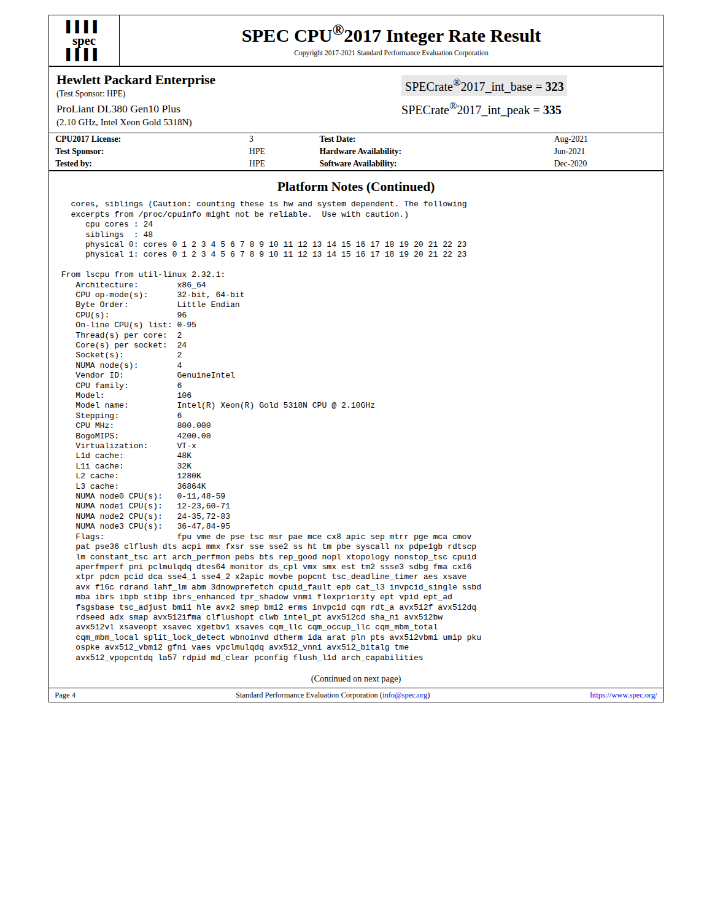▌▌▌▌
spec
▌▌▌▌
SPEC CPU®2017 Integer Rate Result
Copyright 2017-2021 Standard Performance Evaluation Corporation
Hewlett Packard Enterprise
(Test Sponsor: HPE)
ProLiant DL380 Gen10 Plus
(2.10 GHz, Intel Xeon Gold 5318N)
SPECrate®2017_int_base = 323
SPECrate®2017_int_peak = 335
| CPU2017 License: | 3 | Test Date: | Aug-2021 |
| Test Sponsor: | HPE | Hardware Availability: | Jun-2021 |
| Tested by: | HPE | Software Availability: | Dec-2020 |
Platform Notes (Continued)
   cores, siblings (Caution: counting these is hw and system dependent. The following
   excerpts from /proc/cpuinfo might not be reliable.  Use with caution.)
      cpu cores : 24
      siblings  : 48
      physical 0: cores 0 1 2 3 4 5 6 7 8 9 10 11 12 13 14 15 16 17 18 19 20 21 22 23
      physical 1: cores 0 1 2 3 4 5 6 7 8 9 10 11 12 13 14 15 16 17 18 19 20 21 22 23

 From lscpu from util-linux 2.32.1:
    Architecture:        x86_64
    CPU op-mode(s):      32-bit, 64-bit
    Byte Order:          Little Endian
    CPU(s):              96
    On-line CPU(s) list: 0-95
    Thread(s) per core:  2
    Core(s) per socket:  24
    Socket(s):           2
    NUMA node(s):        4
    Vendor ID:           GenuineIntel
    CPU family:          6
    Model:               106
    Model name:          Intel(R) Xeon(R) Gold 5318N CPU @ 2.10GHz
    Stepping:            6
    CPU MHz:             800.000
    BogoMIPS:            4200.00
    Virtualization:      VT-x
    L1d cache:           48K
    L1i cache:           32K
    L2 cache:            1280K
    L3 cache:            36864K
    NUMA node0 CPU(s):   0-11,48-59
    NUMA node1 CPU(s):   12-23,60-71
    NUMA node2 CPU(s):   24-35,72-83
    NUMA node3 CPU(s):   36-47,84-95
    Flags:               fpu vme de pse tsc msr pae mce cx8 apic sep mtrr pge mca cmov
    pat pse36 clflush dts acpi mmx fxsr sse sse2 ss ht tm pbe syscall nx pdpe1gb rdtscp
    lm constant_tsc art arch_perfmon pebs bts rep_good nopl xtopology nonstop_tsc cpuid
    aperfmperf pni pclmulqdq dtes64 monitor ds_cpl vmx smx est tm2 ssse3 sdbg fma cx16
    xtpr pdcm pcid dca sse4_1 sse4_2 x2apic movbe popcnt tsc_deadline_timer aes xsave
    avx f16c rdrand lahf_lm abm 3dnowprefetch cpuid_fault epb cat_l3 invpcid_single ssbd
    mba ibrs ibpb stibp ibrs_enhanced tpr_shadow vnmi flexpriority ept vpid ept_ad
    fsgsbase tsc_adjust bmi1 hle avx2 smep bmi2 erms invpcid cqm rdt_a avx512f avx512dq
    rdseed adx smap avx512ifma clflushopt clwb intel_pt avx512cd sha_ni avx512bw
    avx512vl xsaveopt xsavec xgetbv1 xsaves cqm_llc cqm_occup_llc cqm_mbm_total
    cqm_mbm_local split_lock_detect wbnoinvd dtherm ida arat pln pts avx512vbmi umip pku
    ospke avx512_vbmi2 gfni vaes vpclmulqdq avx512_vnni avx512_bitalg tme
    avx512_vpopcntdq la57 rdpid md_clear pconfig flush_l1d arch_capabilities
(Continued on next page)
Page 4
Standard Performance Evaluation Corporation (info@spec.org)
https://www.spec.org/